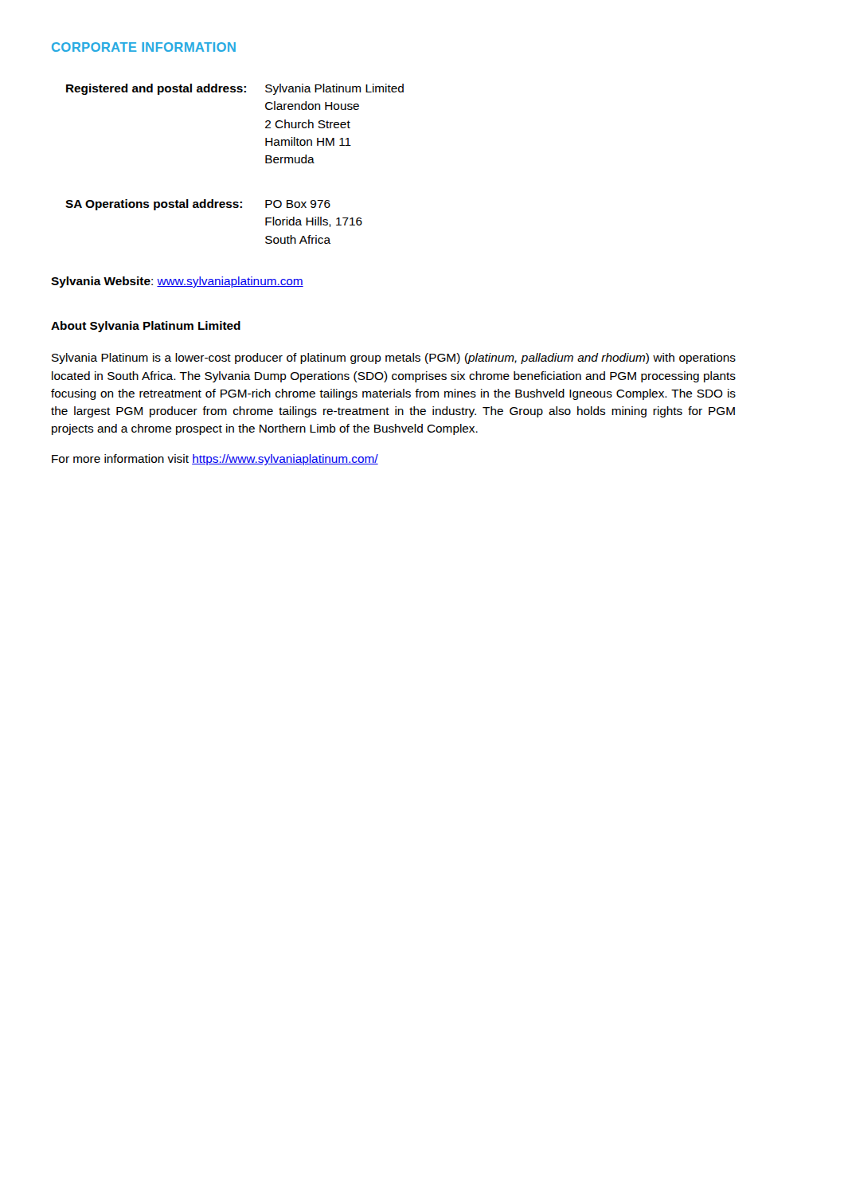Corporate Information
| Registered and postal address: | Sylvania Platinum Limited Clarendon House 2 Church Street Hamilton HM 11 Bermuda |
| SA Operations postal address: | PO Box 976 Florida Hills, 1716 South Africa |
Sylvania Website: www.sylvaniaplatinum.com
About Sylvania Platinum Limited
Sylvania Platinum is a lower-cost producer of platinum group metals (PGM) (platinum, palladium and rhodium) with operations located in South Africa. The Sylvania Dump Operations (SDO) comprises six chrome beneficiation and PGM processing plants focusing on the retreatment of PGM-rich chrome tailings materials from mines in the Bushveld Igneous Complex. The SDO is the largest PGM producer from chrome tailings re-treatment in the industry. The Group also holds mining rights for PGM projects and a chrome prospect in the Northern Limb of the Bushveld Complex.
For more information visit https://www.sylvaniaplatinum.com/